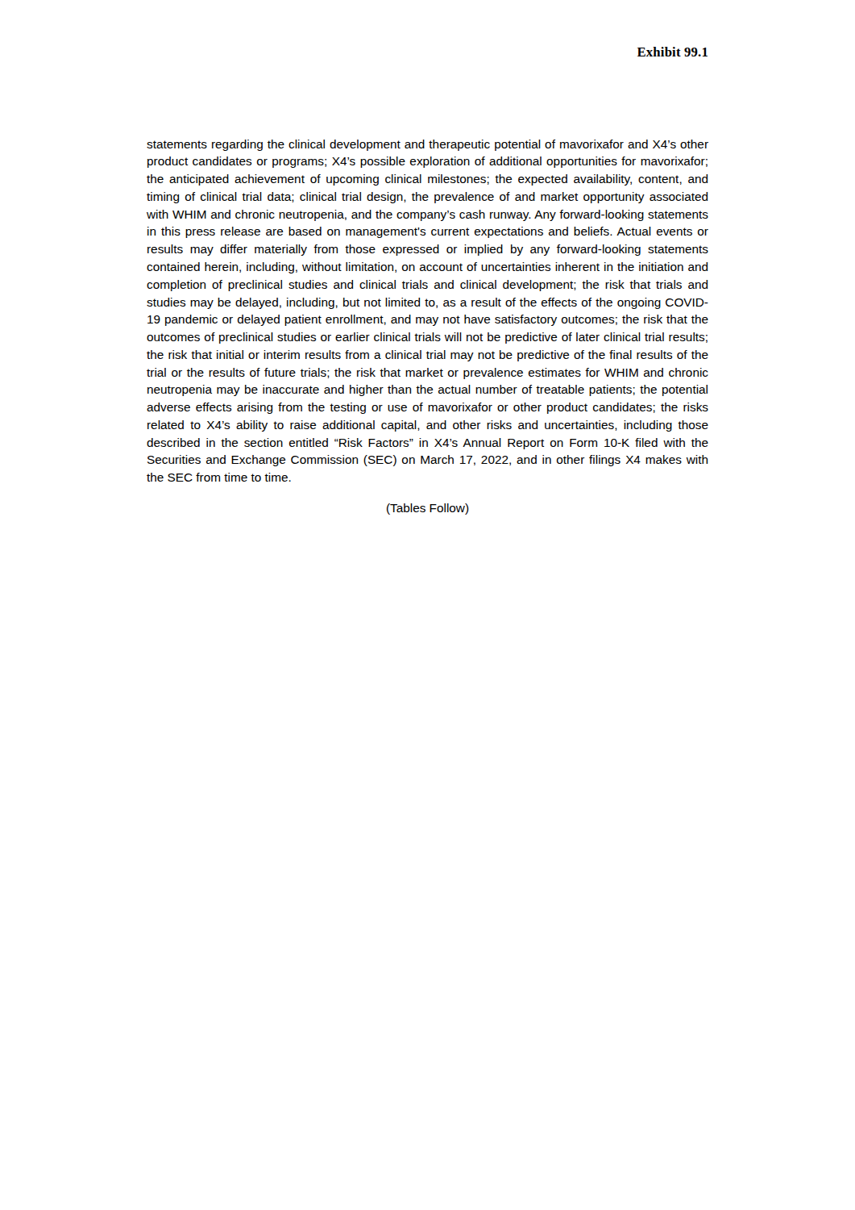Exhibit 99.1
statements regarding the clinical development and therapeutic potential of mavorixafor and X4’s other product candidates or programs; X4’s possible exploration of additional opportunities for mavorixafor; the anticipated achievement of upcoming clinical milestones; the expected availability, content, and timing of clinical trial data; clinical trial design, the prevalence of and market opportunity associated with WHIM and chronic neutropenia, and the company’s cash runway. Any forward-looking statements in this press release are based on management's current expectations and beliefs. Actual events or results may differ materially from those expressed or implied by any forward-looking statements contained herein, including, without limitation, on account of uncertainties inherent in the initiation and completion of preclinical studies and clinical trials and clinical development; the risk that trials and studies may be delayed, including, but not limited to, as a result of the effects of the ongoing COVID-19 pandemic or delayed patient enrollment, and may not have satisfactory outcomes; the risk that the outcomes of preclinical studies or earlier clinical trials will not be predictive of later clinical trial results; the risk that initial or interim results from a clinical trial may not be predictive of the final results of the trial or the results of future trials; the risk that market or prevalence estimates for WHIM and chronic neutropenia may be inaccurate and higher than the actual number of treatable patients; the potential adverse effects arising from the testing or use of mavorixafor or other product candidates; the risks related to X4’s ability to raise additional capital, and other risks and uncertainties, including those described in the section entitled “Risk Factors” in X4’s Annual Report on Form 10-K filed with the Securities and Exchange Commission (SEC) on March 17, 2022, and in other filings X4 makes with the SEC from time to time.
(Tables Follow)